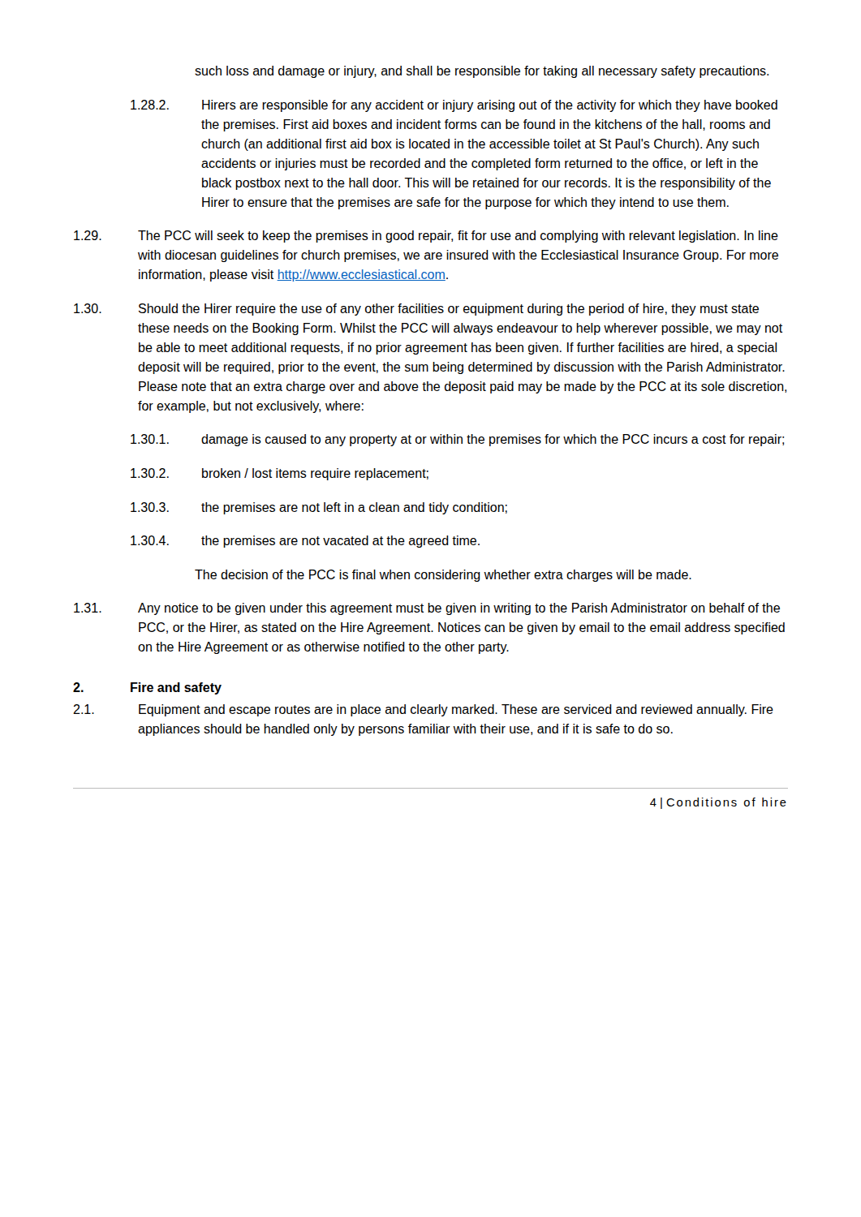such loss and damage or injury, and shall be responsible for taking all necessary safety precautions.
1.28.2.
Hirers are responsible for any accident or injury arising out of the activity for which they have booked the premises. First aid boxes and incident forms can be found in the kitchens of the hall, rooms and church (an additional first aid box is located in the accessible toilet at St Paul's Church). Any such accidents or injuries must be recorded and the completed form returned to the office, or left in the black postbox next to the hall door. This will be retained for our records. It is the responsibility of the Hirer to ensure that the premises are safe for the purpose for which they intend to use them.
1.29.
The PCC will seek to keep the premises in good repair, fit for use and complying with relevant legislation. In line with diocesan guidelines for church premises, we are insured with the Ecclesiastical Insurance Group. For more information, please visit http://www.ecclesiastical.com.
1.30.
Should the Hirer require the use of any other facilities or equipment during the period of hire, they must state these needs on the Booking Form. Whilst the PCC will always endeavour to help wherever possible, we may not be able to meet additional requests, if no prior agreement has been given. If further facilities are hired, a special deposit will be required, prior to the event, the sum being determined by discussion with the Parish Administrator. Please note that an extra charge over and above the deposit paid may be made by the PCC at its sole discretion, for example, but not exclusively, where:
1.30.1.
damage is caused to any property at or within the premises for which the PCC incurs a cost for repair;
1.30.2.
broken / lost items require replacement;
1.30.3.
the premises are not left in a clean and tidy condition;
1.30.4.
the premises are not vacated at the agreed time.
The decision of the PCC is final when considering whether extra charges will be made.
1.31.
Any notice to be given under this agreement must be given in writing to the Parish Administrator on behalf of the PCC, or the Hirer, as stated on the Hire Agreement. Notices can be given by email to the email address specified on the Hire Agreement or as otherwise notified to the other party.
2. Fire and safety
2.1.
Equipment and escape routes are in place and clearly marked. These are serviced and reviewed annually. Fire appliances should be handled only by persons familiar with their use, and if it is safe to do so.
4 | Conditions of hire